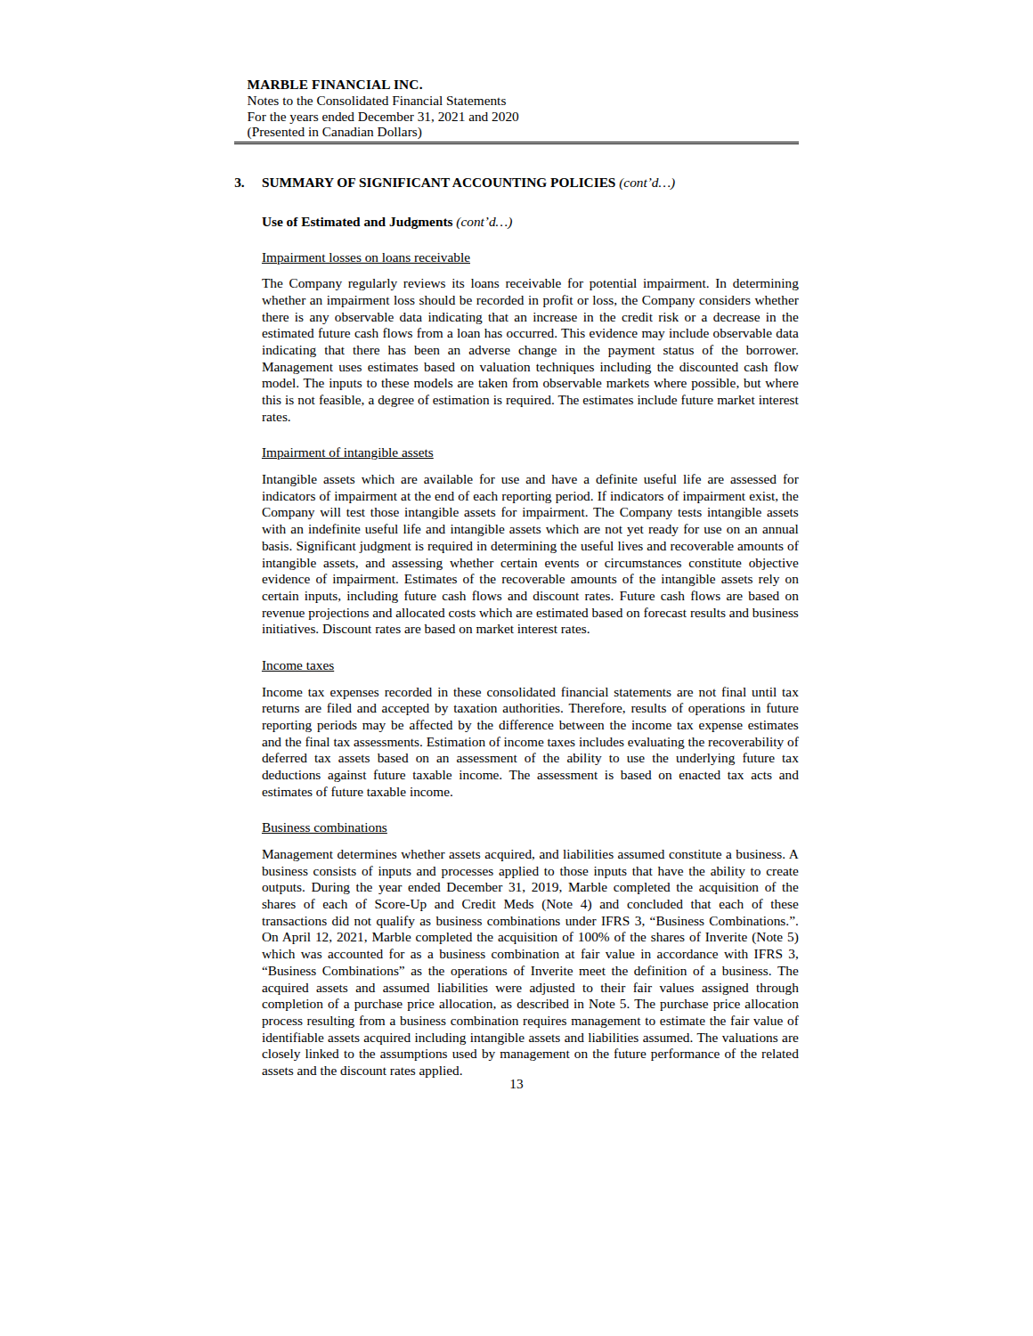MARBLE FINANCIAL INC.
Notes to the Consolidated Financial Statements
For the years ended December 31, 2021 and 2020
(Presented in Canadian Dollars)
3. SUMMARY OF SIGNIFICANT ACCOUNTING POLICIES (cont’d…)
Use of Estimated and Judgments (cont’d…)
Impairment losses on loans receivable
The Company regularly reviews its loans receivable for potential impairment. In determining whether an impairment loss should be recorded in profit or loss, the Company considers whether there is any observable data indicating that an increase in the credit risk or a decrease in the estimated future cash flows from a loan has occurred. This evidence may include observable data indicating that there has been an adverse change in the payment status of the borrower. Management uses estimates based on valuation techniques including the discounted cash flow model. The inputs to these models are taken from observable markets where possible, but where this is not feasible, a degree of estimation is required. The estimates include future market interest rates.
Impairment of intangible assets
Intangible assets which are available for use and have a definite useful life are assessed for indicators of impairment at the end of each reporting period. If indicators of impairment exist, the Company will test those intangible assets for impairment. The Company tests intangible assets with an indefinite useful life and intangible assets which are not yet ready for use on an annual basis. Significant judgment is required in determining the useful lives and recoverable amounts of intangible assets, and assessing whether certain events or circumstances constitute objective evidence of impairment. Estimates of the recoverable amounts of the intangible assets rely on certain inputs, including future cash flows and discount rates. Future cash flows are based on revenue projections and allocated costs which are estimated based on forecast results and business initiatives. Discount rates are based on market interest rates.
Income taxes
Income tax expenses recorded in these consolidated financial statements are not final until tax returns are filed and accepted by taxation authorities. Therefore, results of operations in future reporting periods may be affected by the difference between the income tax expense estimates and the final tax assessments. Estimation of income taxes includes evaluating the recoverability of deferred tax assets based on an assessment of the ability to use the underlying future tax deductions against future taxable income. The assessment is based on enacted tax acts and estimates of future taxable income.
Business combinations
Management determines whether assets acquired, and liabilities assumed constitute a business. A business consists of inputs and processes applied to those inputs that have the ability to create outputs. During the year ended December 31, 2019, Marble completed the acquisition of the shares of each of Score-Up and Credit Meds (Note 4) and concluded that each of these transactions did not qualify as business combinations under IFRS 3, “Business Combinations.”. On April 12, 2021, Marble completed the acquisition of 100% of the shares of Inverite (Note 5) which was accounted for as a business combination at fair value in accordance with IFRS 3, “Business Combinations” as the operations of Inverite meet the definition of a business. The acquired assets and assumed liabilities were adjusted to their fair values assigned through completion of a purchase price allocation, as described in Note 5. The purchase price allocation process resulting from a business combination requires management to estimate the fair value of identifiable assets acquired including intangible assets and liabilities assumed. The valuations are closely linked to the assumptions used by management on the future performance of the related assets and the discount rates applied.
13